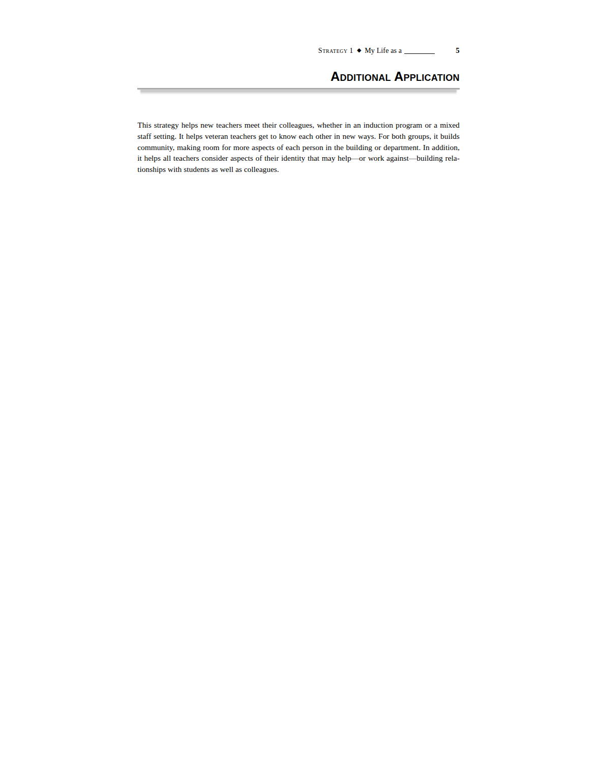Strategy 1 ◆ My Life as a 5
Additional Application
This strategy helps new teachers meet their colleagues, whether in an induction program or a mixed staff setting. It helps veteran teachers get to know each other in new ways. For both groups, it builds community, making room for more aspects of each person in the building or department. In addition, it helps all teachers consider aspects of their identity that may help—or work against—building relationships with students as well as colleagues.